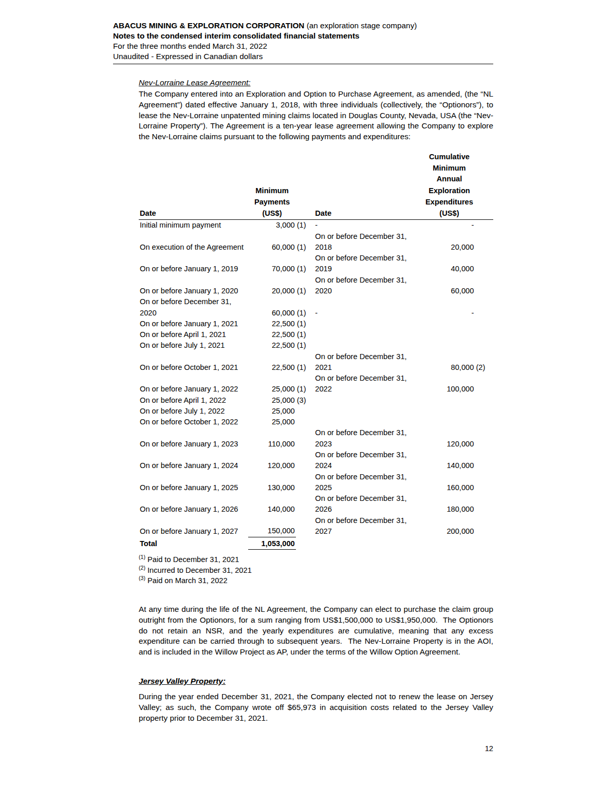ABACUS MINING & EXPLORATION CORPORATION (an exploration stage company)
Notes to the condensed interim consolidated financial statements
For the three months ended March 31, 2022
Unaudited - Expressed in Canadian dollars
Nev-Lorraine Lease Agreement:
The Company entered into an Exploration and Option to Purchase Agreement, as amended, (the “NL Agreement”) dated effective January 1, 2018, with three individuals (collectively, the “Optionors”), to lease the Nev-Lorraine unpatented mining claims located in Douglas County, Nevada, USA (the “Nev-Lorraine Property”). The Agreement is a ten-year lease agreement allowing the Company to explore the Nev-Lorraine claims pursuant to the following payments and expenditures:
| | | | | Cumulative | |
| --- | --- | --- | --- | --- | --- |
| | | | | Minimum Annual | |
| | Minimum | | | Exploration | |
| | Payments | | | Expenditures | |
| Date | (US$) | | Date | (US$) | |
| Initial minimum payment | 3,000 | (1) | - | - | |
| On execution of the Agreement | 60,000 | (1) | On or before December 31, 2018 | 20,000 | |
| On or before January 1, 2019 | 70,000 | (1) | On or before December 31, 2019 | 40,000 | |
| On or before January 1, 2020 | 20,000 | (1) | On or before December 31, 2020 | 60,000 | |
| On or before December 31, 2020 | 60,000 | (1) | - | - | |
| On or before January 1, 2021 | 22,500 | (1) | | | |
| On or before April 1, 2021 | 22,500 | (1) | | | |
| On or before July 1, 2021 | 22,500 | (1) | | | |
| On or before October 1, 2021 | 22,500 | (1) | On or before December 31, 2021 | 80,000 | (2) |
| On or before January 1, 2022 | 25,000 | (1) | On or before December 31, 2022 | 100,000 | |
| On or before April 1, 2022 | 25,000 | (3) | | | |
| On or before July 1, 2022 | 25,000 | | | | |
| On or before October 1, 2022 | 25,000 | | | | |
| On or before January 1, 2023 | 110,000 | | On or before December 31, 2023 | 120,000 | |
| On or before January 1, 2024 | 120,000 | | On or before December 31, 2024 | 140,000 | |
| On or before January 1, 2025 | 130,000 | | On or before December 31, 2025 | 160,000 | |
| On or before January 1, 2026 | 140,000 | | On or before December 31, 2026 | 180,000 | |
| On or before January 1, 2027 | 150,000 | | On or before December 31, 2027 | 200,000 | |
| Total | 1,053,000 | | | | |
(1) Paid to December 31, 2021
(2) Incurred to December 31, 2021
(3) Paid on March 31, 2022
At any time during the life of the NL Agreement, the Company can elect to purchase the claim group outright from the Optionors, for a sum ranging from US$1,500,000 to US$1,950,000. The Optionors do not retain an NSR, and the yearly expenditures are cumulative, meaning that any excess expenditure can be carried through to subsequent years. The Nev-Lorraine Property is in the AOI, and is included in the Willow Project as AP, under the terms of the Willow Option Agreement.
Jersey Valley Property:
During the year ended December 31, 2021, the Company elected not to renew the lease on Jersey Valley; as such, the Company wrote off $65,973 in acquisition costs related to the Jersey Valley property prior to December 31, 2021.
12